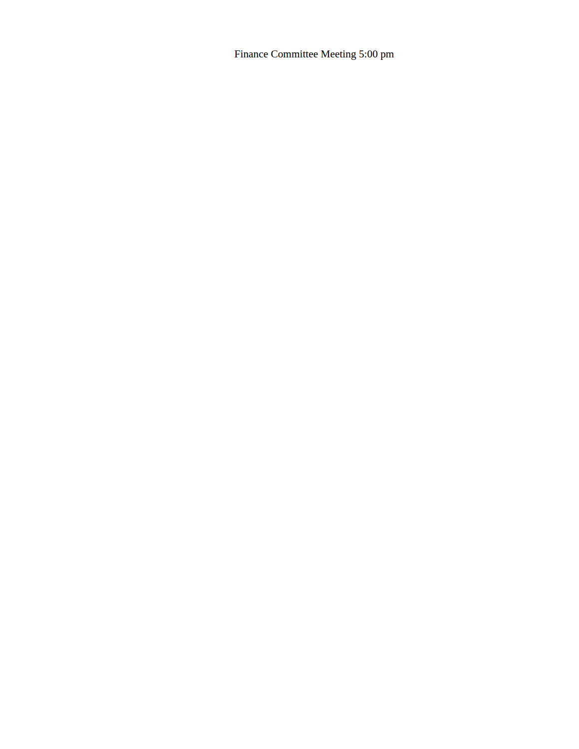Finance Committee Meeting 5:00 pm